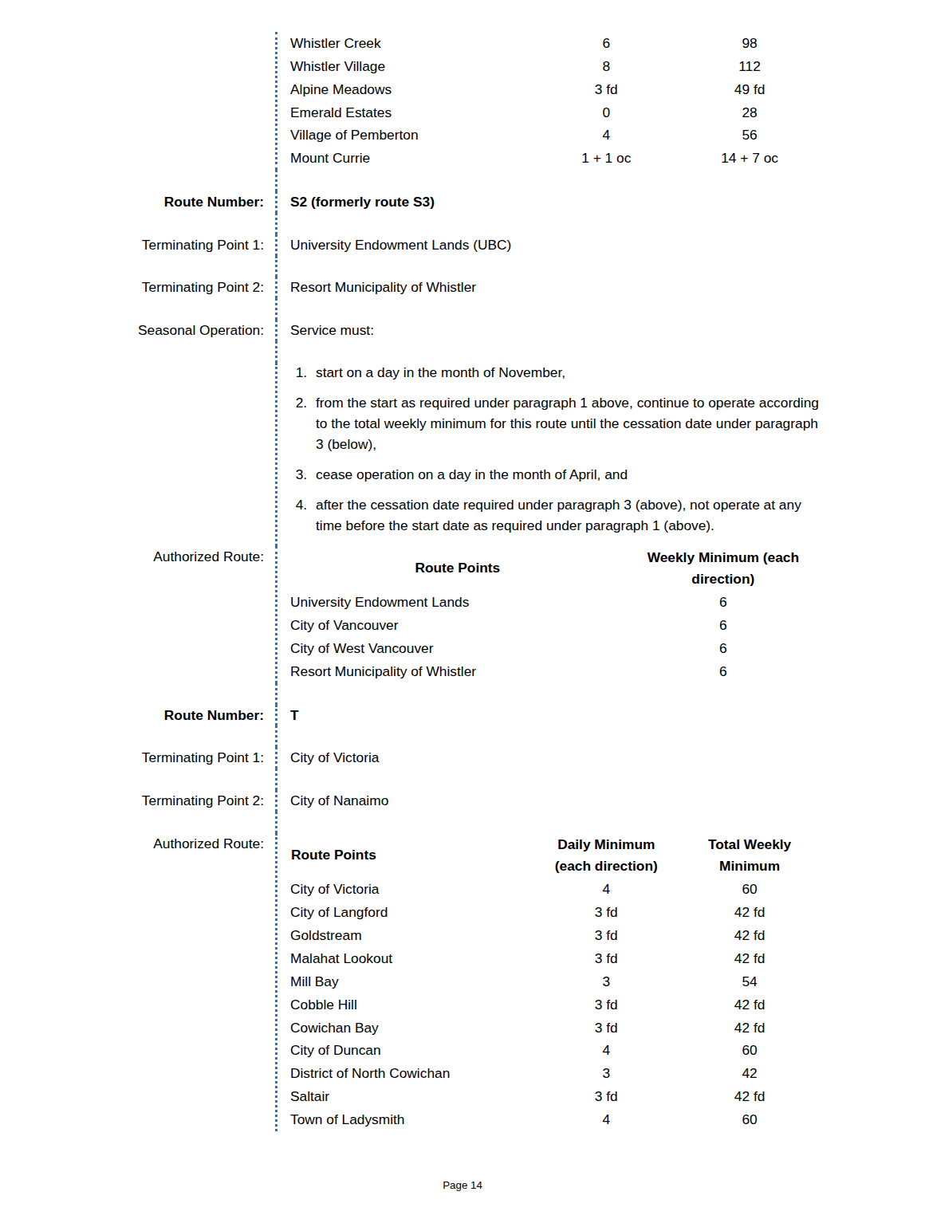| Whistler Creek | 6 | 98 |
| Whistler Village | 8 | 112 |
| Alpine Meadows | 3 fd | 49 fd |
| Emerald Estates | 0 | 28 |
| Village of Pemberton | 4 | 56 |
| Mount Currie | 1 + 1 oc | 14 + 7 oc |
Route Number:
S2 (formerly route S3)
Terminating Point 1:
University Endowment Lands (UBC)
Terminating Point 2:
Resort Municipality of Whistler
Seasonal Operation:
Service must:
start on a day in the month of November,
from the start as required under paragraph 1 above, continue to operate according to the total weekly minimum for this route until the cessation date under paragraph 3 (below),
cease operation on a day in the month of April, and
after the cessation date required under paragraph 3 (above), not operate at any time before the start date as required under paragraph 1 (above).
Authorized Route:
| Route Points | Weekly Minimum (each direction) |
| --- | --- |
| University Endowment Lands | 6 |
| City of Vancouver | 6 |
| City of West Vancouver | 6 |
| Resort Municipality of Whistler | 6 |
Route Number:
T
Terminating Point 1:
City of Victoria
Terminating Point 2:
City of Nanaimo
Authorized Route:
| Route Points | Daily Minimum (each direction) | Total Weekly Minimum |
| --- | --- | --- |
| City of Victoria | 4 | 60 |
| City of Langford | 3 fd | 42 fd |
| Goldstream | 3 fd | 42 fd |
| Malahat Lookout | 3 fd | 42 fd |
| Mill Bay | 3 | 54 |
| Cobble Hill | 3 fd | 42 fd |
| Cowichan Bay | 3 fd | 42 fd |
| City of Duncan | 4 | 60 |
| District of North Cowichan | 3 | 42 |
| Saltair | 3 fd | 42 fd |
| Town of Ladysmith | 4 | 60 |
Page 14